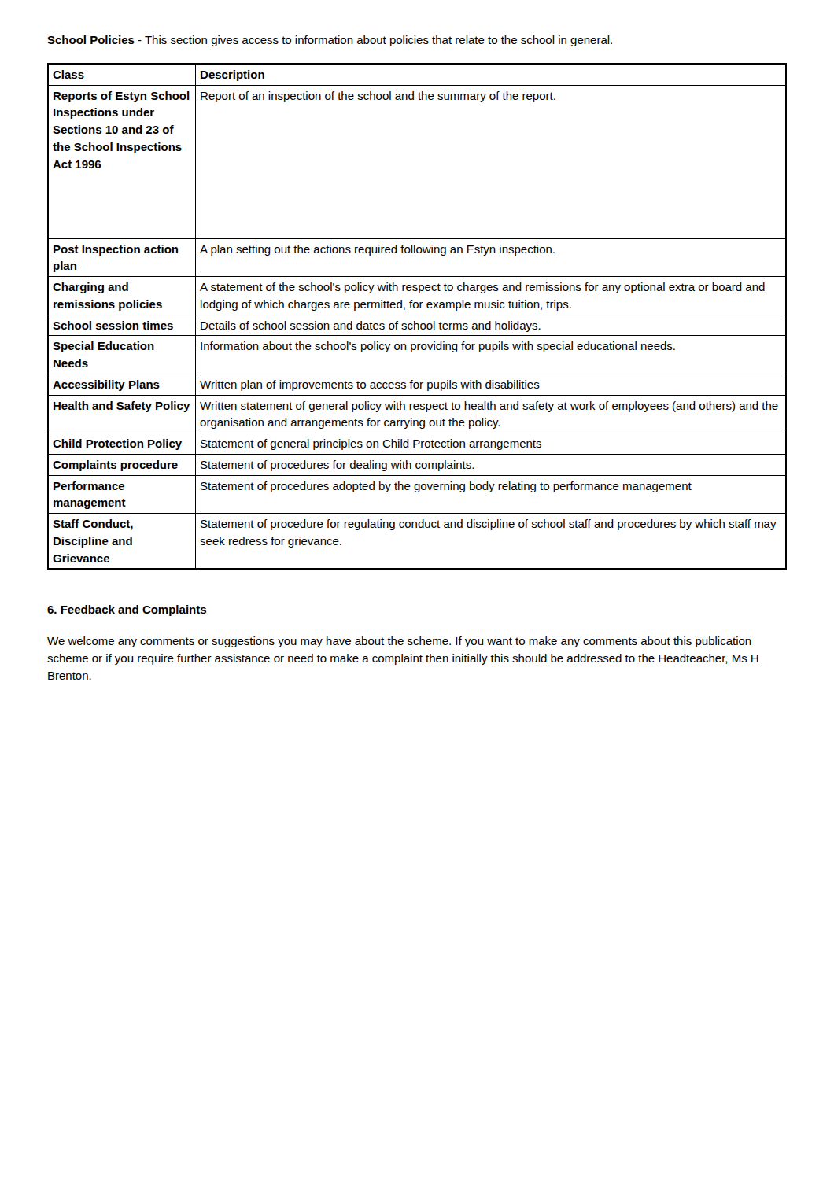School Policies - This section gives access to information about policies that relate to the school in general.
| Class | Description |
| --- | --- |
| Reports of Estyn School Inspections under Sections 10 and 23 of the School Inspections Act 1996 | Report of an inspection of the school and the summary of the report. |
| Post Inspection action plan | A plan setting out the actions required following an Estyn inspection. |
| Charging and remissions policies | A statement of the school's policy with respect to charges and remissions for any optional extra or board and lodging of which charges are permitted, for example music tuition, trips. |
| School session times | Details of school session and dates of school terms and holidays. |
| Special Education Needs | Information about the school's policy on providing for pupils with special educational needs. |
| Accessibility Plans | Written plan of improvements to access for pupils with disabilities |
| Health and Safety Policy | Written statement of general policy with respect to health and safety at work of employees (and others) and the organisation and arrangements for carrying out the policy. |
| Child Protection Policy | Statement of general principles on Child Protection arrangements |
| Complaints procedure | Statement of procedures for dealing with complaints. |
| Performance management | Statement of procedures adopted by the governing body relating to performance management |
| Staff Conduct, Discipline and Grievance | Statement of procedure for regulating conduct and discipline of school staff and procedures by which staff may seek redress for grievance. |
6. Feedback and Complaints
We welcome any comments or suggestions you may have about the scheme. If you want to make any comments about this publication scheme or if you require further assistance or need to make a complaint then initially this should be addressed to the Headteacher, Ms H Brenton.